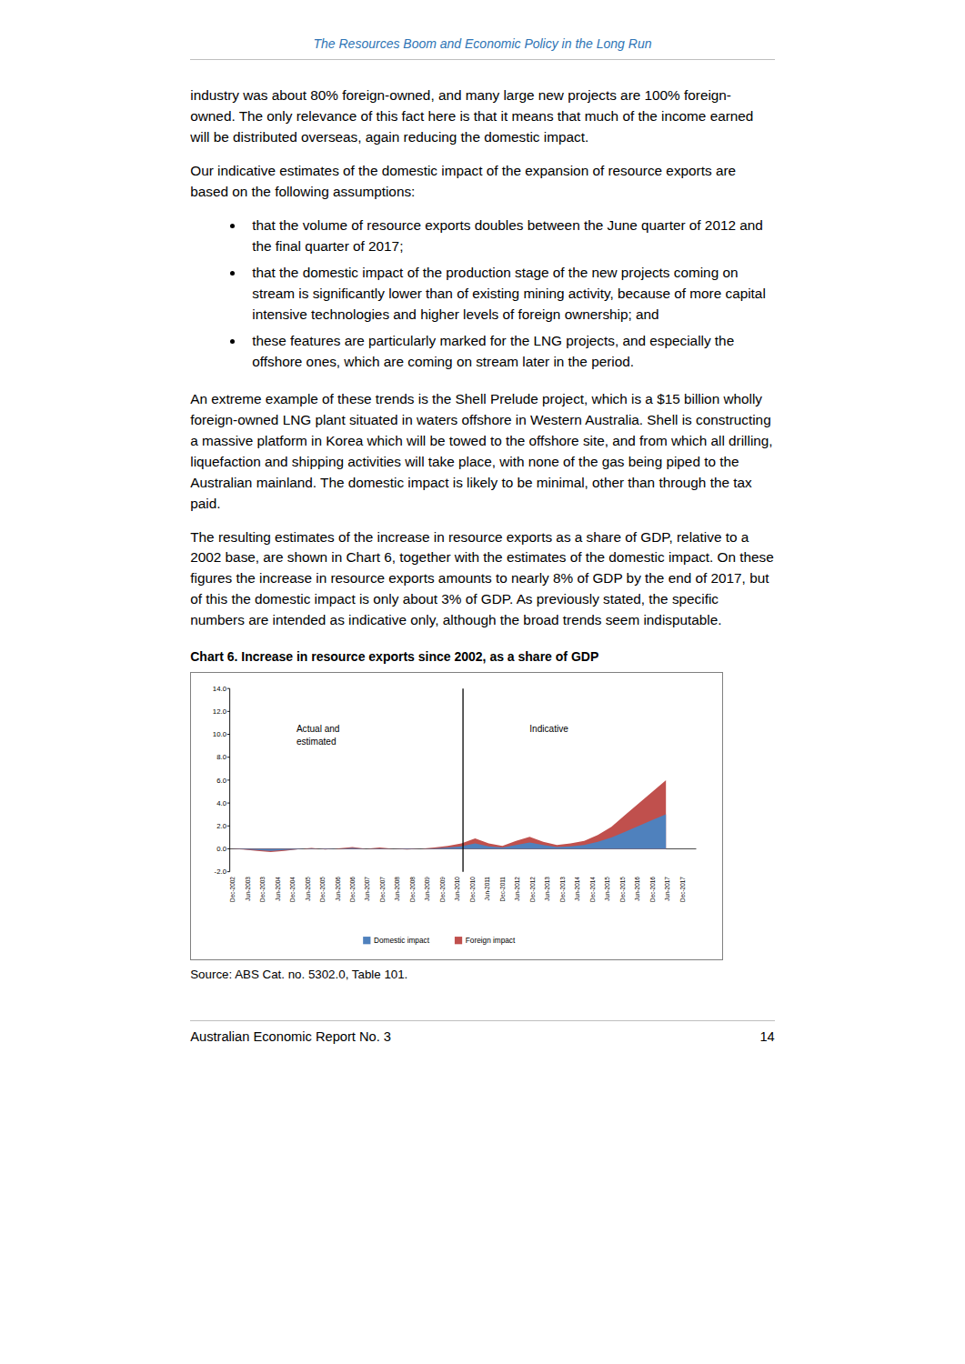The Resources Boom and Economic Policy in the Long Run
industry was about 80% foreign-owned, and many large new projects are 100% foreign-owned. The only relevance of this fact here is that it means that much of the income earned will be distributed overseas, again reducing the domestic impact.
Our indicative estimates of the domestic impact of the expansion of resource exports are based on the following assumptions:
that the volume of resource exports doubles between the June quarter of 2012 and the final quarter of 2017;
that the domestic impact of the production stage of the new projects coming on stream is significantly lower than of existing mining activity, because of more capital intensive technologies and higher levels of foreign ownership; and
these features are particularly marked for the LNG projects, and especially the offshore ones, which are coming on stream later in the period.
An extreme example of these trends is the Shell Prelude project, which is a $15 billion wholly foreign-owned LNG plant situated in waters offshore in Western Australia. Shell is constructing a massive platform in Korea which will be towed to the offshore site, and from which all drilling, liquefaction and shipping activities will take place, with none of the gas being piped to the Australian mainland. The domestic impact is likely to be minimal, other than through the tax paid.
The resulting estimates of the increase in resource exports as a share of GDP, relative to a 2002 base, are shown in Chart 6, together with the estimates of the domestic impact. On these figures the increase in resource exports amounts to nearly 8% of GDP by the end of 2017, but of this the domestic impact is only about 3% of GDP. As previously stated, the specific numbers are intended as indicative only, although the broad trends seem indisputable.
Chart 6. Increase in resource exports since 2002, as a share of GDP
14.0 12.0 10.0 8.0 6.0 4.0 2.0 0.0 -2.0 Actual and estimated Indicative Dec-2002 Jun-2003 Dec-2003 Jun-2004 Dec-2004 Jun-2005 Dec-2005 Jun-2006 Dec-2006 Jun-2007 Dec-2007 Jun-2008 Dec-2008 Jun-2009 Dec-2009 Jun-2010 Dec-2010 Jun-2011 Dec-2011 Jun-2012 Dec-2012 Jun-2013 Dec-2013 Jun-2014 Dec-2014 Jun-2015 Dec-2015 Jun-2016 Dec-2016 Jun-2017 Dec-2017 Domestic impact Foreign impact
Source: ABS Cat. no. 5302.0, Table 101.
Australian Economic Report No. 3 14